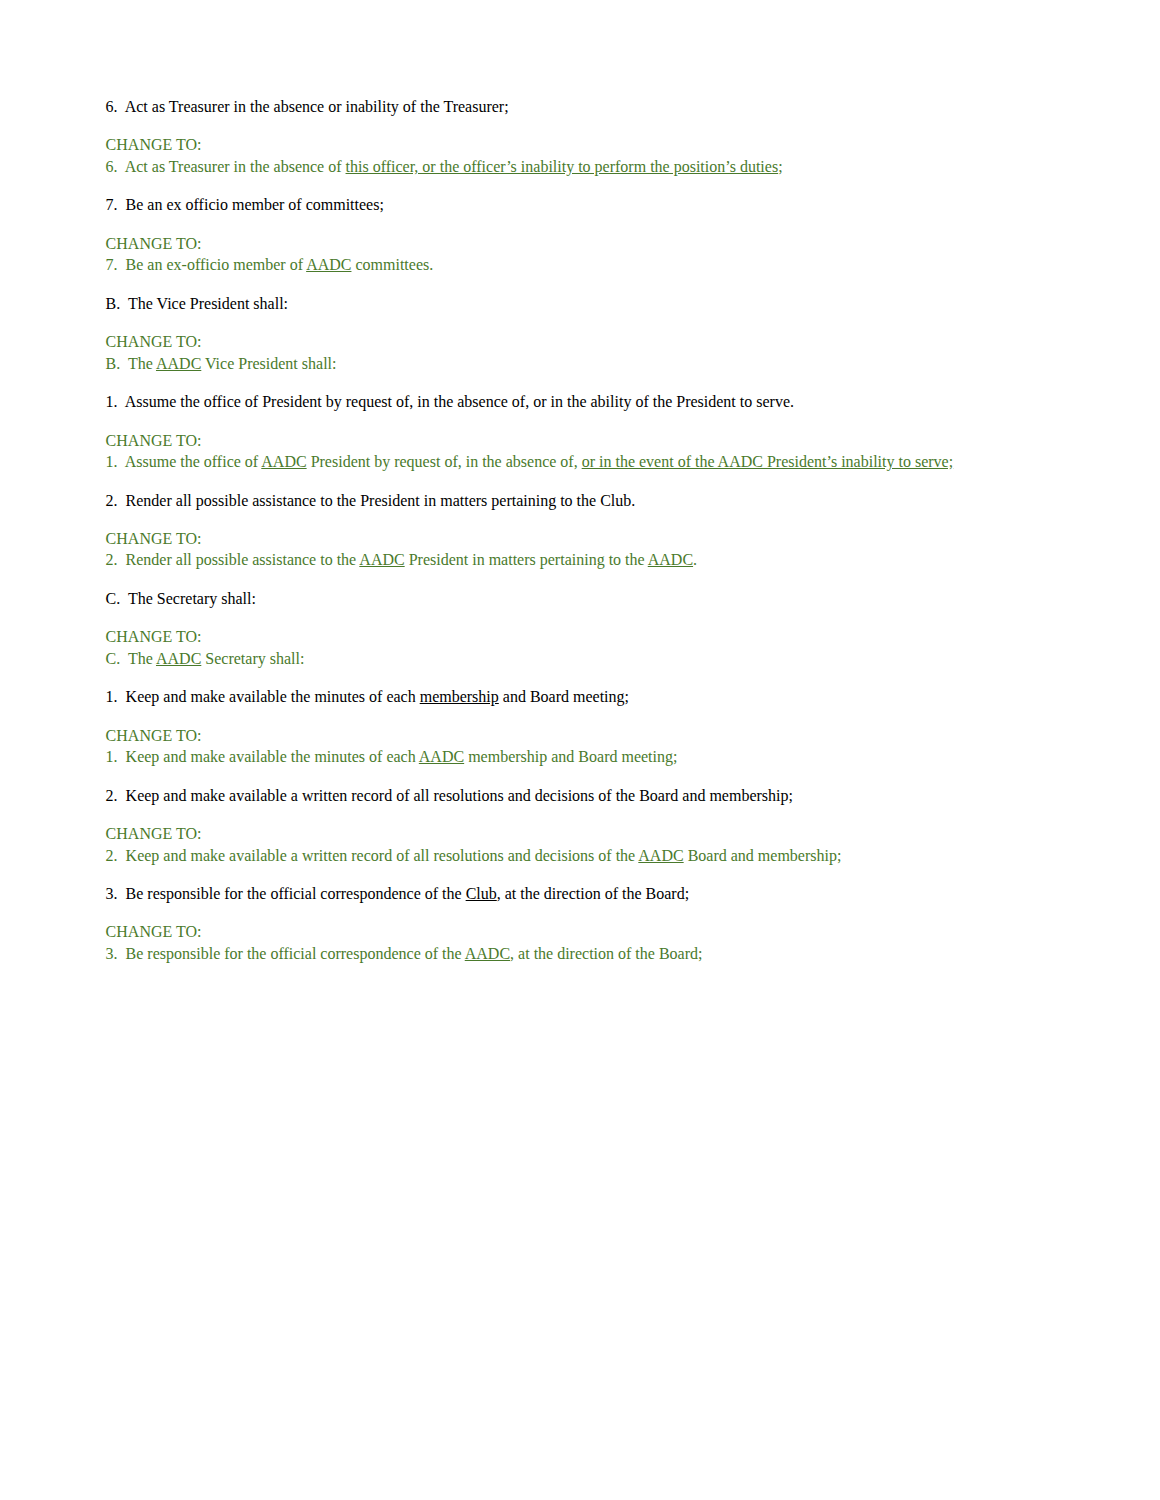6. Act as Treasurer in the absence or inability of the Treasurer;
CHANGE TO:
6. Act as Treasurer in the absence of this officer, or the officer’s inability to perform the position’s duties;
7. Be an ex officio member of committees;
CHANGE TO:
7. Be an ex-officio member of AADC committees.
B. The Vice President shall:
CHANGE TO:
B. The AADC Vice President shall:
1. Assume the office of President by request of, in the absence of, or in the ability of the President to serve.
CHANGE TO:
1. Assume the office of AADC President by request of, in the absence of, or in the event of the AADC President’s inability to serve;
2. Render all possible assistance to the President in matters pertaining to the Club.
CHANGE TO:
2. Render all possible assistance to the AADC President in matters pertaining to the AADC.
C. The Secretary shall:
CHANGE TO:
C. The AADC Secretary shall:
1. Keep and make available the minutes of each membership and Board meeting;
CHANGE TO:
1. Keep and make available the minutes of each AADC membership and Board meeting;
2. Keep and make available a written record of all resolutions and decisions of the Board and membership;
CHANGE TO:
2. Keep and make available a written record of all resolutions and decisions of the AADC Board and membership;
3. Be responsible for the official correspondence of the Club, at the direction of the Board;
CHANGE TO:
3. Be responsible for the official correspondence of the AADC, at the direction of the Board;